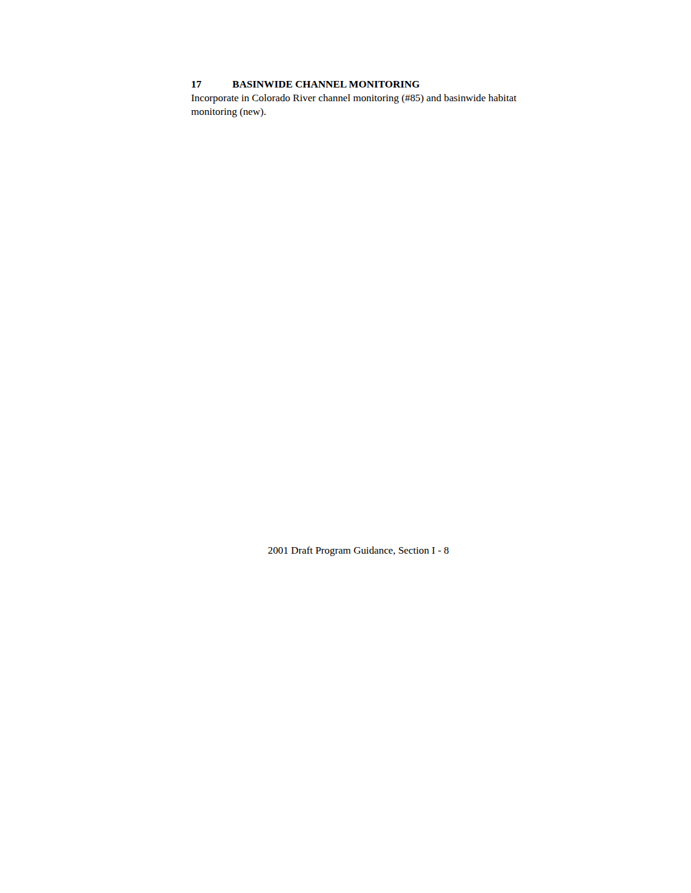17 BASINWIDE CHANNEL MONITORING
Incorporate in Colorado River channel monitoring (#85) and basinwide habitat monitoring (new).
2001 Draft Program Guidance, Section I - 8